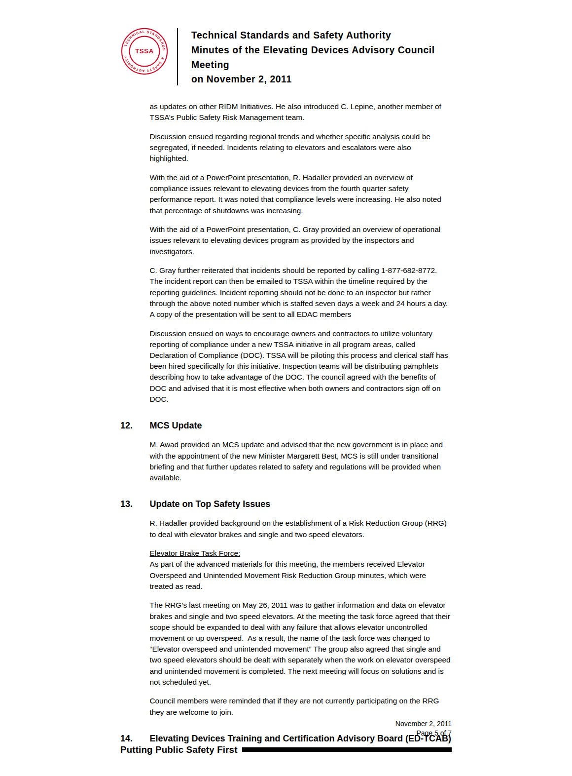TECHNICAL STANDARDS & SAFETY AUTHORITY TSSA
Technical Standards and Safety Authority
Minutes of the Elevating Devices Advisory Council Meeting
on November 2, 2011
as updates on other RIDM Initiatives. He also introduced C. Lepine, another member of TSSA’s Public Safety Risk Management team.
Discussion ensued regarding regional trends and whether specific analysis could be segregated, if needed. Incidents relating to elevators and escalators were also highlighted.
With the aid of a PowerPoint presentation, R. Hadaller provided an overview of compliance issues relevant to elevating devices from the fourth quarter safety performance report. It was noted that compliance levels were increasing. He also noted that percentage of shutdowns was increasing.
With the aid of a PowerPoint presentation, C. Gray provided an overview of operational issues relevant to elevating devices program as provided by the inspectors and investigators.
C. Gray further reiterated that incidents should be reported by calling 1-877-682-8772. The incident report can then be emailed to TSSA within the timeline required by the reporting guidelines. Incident reporting should not be done to an inspector but rather through the above noted number which is staffed seven days a week and 24 hours a day. A copy of the presentation will be sent to all EDAC members
Discussion ensued on ways to encourage owners and contractors to utilize voluntary reporting of compliance under a new TSSA initiative in all program areas, called Declaration of Compliance (DOC). TSSA will be piloting this process and clerical staff has been hired specifically for this initiative. Inspection teams will be distributing pamphlets describing how to take advantage of the DOC. The council agreed with the benefits of DOC and advised that it is most effective when both owners and contractors sign off on DOC.
12. MCS Update
M. Awad provided an MCS update and advised that the new government is in place and with the appointment of the new Minister Margarett Best, MCS is still under transitional briefing and that further updates related to safety and regulations will be provided when available.
13. Update on Top Safety Issues
R. Hadaller provided background on the establishment of a Risk Reduction Group (RRG) to deal with elevator brakes and single and two speed elevators.
Elevator Brake Task Force:
As part of the advanced materials for this meeting, the members received Elevator Overspeed and Unintended Movement Risk Reduction Group minutes, which were treated as read.
The RRG’s last meeting on May 26, 2011 was to gather information and data on elevator brakes and single and two speed elevators. At the meeting the task force agreed that their scope should be expanded to deal with any failure that allows elevator uncontrolled movement or up overspeed. As a result, the name of the task force was changed to “Elevator overspeed and unintended movement” The group also agreed that single and two speed elevators should be dealt with separately when the work on elevator overspeed and unintended movement is completed. The next meeting will focus on solutions and is not scheduled yet.
Council members were reminded that if they are not currently participating on the RRG they are welcome to join.
14. Elevating Devices Training and Certification Advisory Board (ED-TCAB)
November 2, 2011
Page 5 of 7
Putting Public Safety First